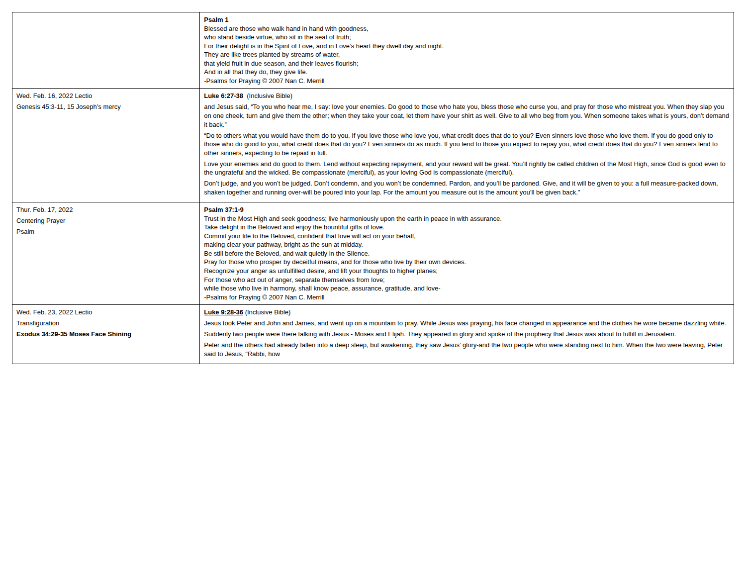| | Psalm 1 Blessed are those who walk hand in hand with goodness, who stand beside virtue, who sit in the seat of truth; For their delight is in the Spirit of Love, and in Love’s heart they dwell day and night. They are like trees planted by streams of water, that yield fruit in due season, and their leaves flourish; And in all that they do, they give life. -Psalms for Praying © 2007 Nan C. Merrill |
| Wed. Feb. 16, 2022 Lectio Genesis 45:3-11, 15 Joseph’s mercy | Luke 6:27-38 (Inclusive Bible) and Jesus said, “To you who hear me, I say: love your enemies. Do good to those who hate you, bless those who curse you, and pray for those who mistreat you. When they slap you on one cheek, turn and give them the other; when they take your coat, let them have your shirt as well. Give to all who beg from you. When someone takes what is yours, don’t demand it back.” “Do to others what you would have them do to you. If you love those who love you, what credit does that do to you? Even sinners love those who love them. If you do good only to those who do good to you, what credit does that do you? Even sinners do as much. If you lend to those you expect to repay you, what credit does that do you? Even sinners lend to other sinners, expecting to be repaid in full. Love your enemies and do good to them. Lend without expecting repayment, and your reward will be great. You’ll rightly be called children of the Most High, since God is good even to the ungrateful and the wicked. Be compassionate (merciful), as your loving God is compassionate (merciful). Don’t judge, and you won’t be judged. Don’t condemn, and you won’t be condemned. Pardon, and you’ll be pardoned. Give, and it will be given to you: a full measure-packed down, shaken together and running over-will be poured into your lap. For the amount you measure out is the amount you’ll be given back." |
| Thur. Feb. 17, 2022 Centering Prayer Psalm | Psalm 37:1-9 Trust in the Most High and seek goodness; live harmoniously upon the earth in peace in with assurance. Take delight in the Beloved and enjoy the bountiful gifts of love. Commit your life to the Beloved, confident that love will act on your behalf, making clear your pathway, bright as the sun at midday. Be still before the Beloved, and wait quietly in the Silence. Pray for those who prosper by deceitful means, and for those who live by their own devices. Recognize your anger as unfulfilled desire, and lift your thoughts to higher planes; For those who act out of anger, separate themselves from love; while those who live in harmony, shall know peace, assurance, gratitude, and love- -Psalms for Praying © 2007 Nan C. Merrill |
| Wed. Feb. 23, 2022 Lectio Transfiguration Exodus 34:29-35 Moses Face Shining | Luke 9:28-36 (Inclusive Bible) Jesus took Peter and John and James, and went up on a mountain to pray. While Jesus was praying, his face changed in appearance and the clothes he wore became dazzling white. Suddenly two people were there talking with Jesus - Moses and Elijah. They appeared in glory and spoke of the prophecy that Jesus was about to fulfill in Jerusalem. Peter and the others had already fallen into a deep sleep, but awakening, they saw Jesus’ glory-and the two people who were standing next to him. When the two were leaving, Peter said to Jesus, "Rabbi, how |